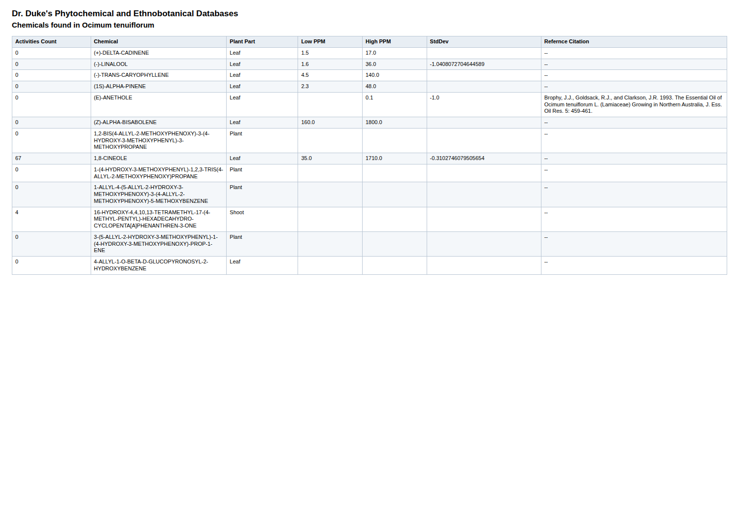Dr. Duke's Phytochemical and Ethnobotanical Databases
Chemicals found in Ocimum tenuiflorum
| Activities Count | Chemical | Plant Part | Low PPM | High PPM | StdDev | Refernce Citation |
| --- | --- | --- | --- | --- | --- | --- |
| 0 | (+)-DELTA-CADINENE | Leaf | 1.5 | 17.0 | | -- |
| 0 | (-)-LINALOOL | Leaf | 1.6 | 36.0 | -1.0408072704644589 | -- |
| 0 | (-)-TRANS-CARYOPHYLLENE | Leaf | 4.5 | 140.0 | | -- |
| 0 | (1S)-ALPHA-PINENE | Leaf | 2.3 | 48.0 | | -- |
| 0 | (E)-ANETHOLE | Leaf | | 0.1 | -1.0 | Brophy, J.J., Goldsack, R.J., and Clarkson, J.R. 1993. The Essential Oil of Ocimum tenuiflorum L. (Lamiaceae) Growing in Northern Australia, J. Ess. Oil Res. 5: 459-461. |
| 0 | (Z)-ALPHA-BISABOLENE | Leaf | 160.0 | 1800.0 | | -- |
| 0 | 1,2-BIS(4-ALLYL-2-METHOXYPHENOXY)-3-(4-HYDROXY-3-METHOXYPHENYL)-3-METHOXYPROPANE | Plant | | | | -- |
| 67 | 1,8-CINEOLE | Leaf | 35.0 | 1710.0 | -0.3102746079505654 | -- |
| 0 | 1-(4-HYDROXY-3-METHOXYPHENYL)-1,2,3-TRIS(4-ALLYL-2-METHOXYPHENOXY)PROPANE | Plant | | | | -- |
| 0 | 1-ALLYL-4-(5-ALLYL-2-HYDROXY-3-METHOXYPHENOXY)-3-(4-ALLYL-2-METHOXYPHENOXY)-5-METHOXYBENZENE | Plant | | | | -- |
| 4 | 16-HYDROXY-4,4,10,13-TETRAMETHYL-17-(4-METHYL-PENTYL)-HEXADECAHYDRO-CYCLOPENTA[A]PHENANTHREN-3-ONE | Shoot | | | | -- |
| 0 | 3-(5-ALLYL-2-HYDROXY-3-METHOXYPHENYL)-1-(4-HYDROXY-3-METHOXYPHENOXY)-PROP-1-ENE | Plant | | | | -- |
| 0 | 4-ALLYL-1-O-BETA-D-GLUCOPYRONOSYL-2-HYDROXYBENZENE | Leaf | | | | -- |